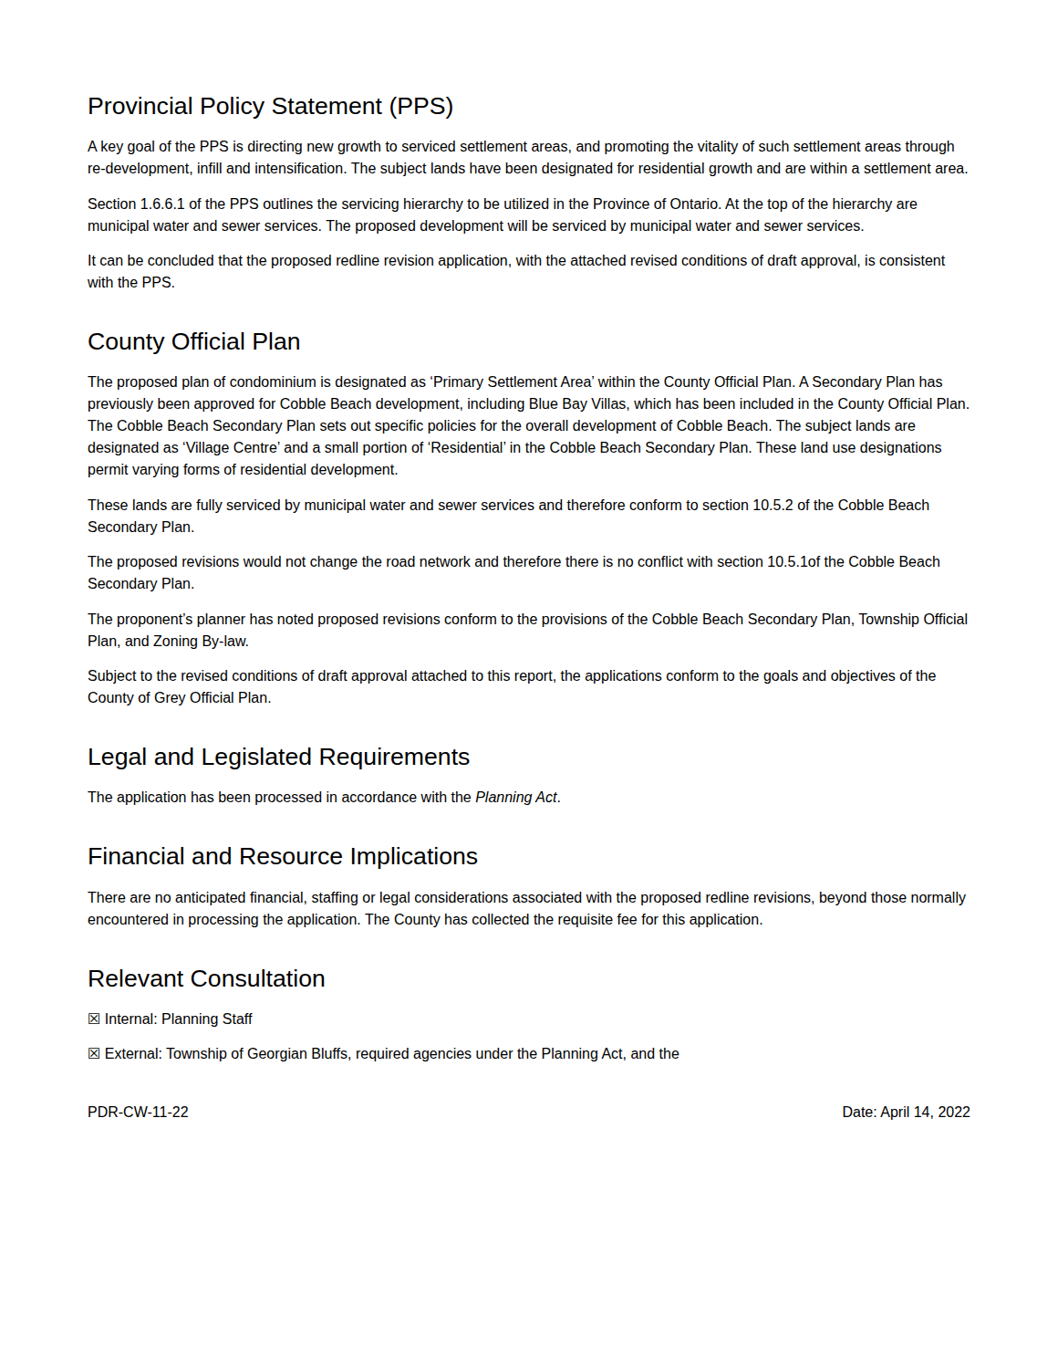Provincial Policy Statement (PPS)
A key goal of the PPS is directing new growth to serviced settlement areas, and promoting the vitality of such settlement areas through re-development, infill and intensification. The subject lands have been designated for residential growth and are within a settlement area.
Section 1.6.6.1 of the PPS outlines the servicing hierarchy to be utilized in the Province of Ontario. At the top of the hierarchy are municipal water and sewer services. The proposed development will be serviced by municipal water and sewer services.
It can be concluded that the proposed redline revision application, with the attached revised conditions of draft approval, is consistent with the PPS.
County Official Plan
The proposed plan of condominium is designated as ‘Primary Settlement Area’ within the County Official Plan. A Secondary Plan has previously been approved for Cobble Beach development, including Blue Bay Villas, which has been included in the County Official Plan. The Cobble Beach Secondary Plan sets out specific policies for the overall development of Cobble Beach. The subject lands are designated as ‘Village Centre’ and a small portion of ‘Residential’ in the Cobble Beach Secondary Plan. These land use designations permit varying forms of residential development.
These lands are fully serviced by municipal water and sewer services and therefore conform to section 10.5.2 of the Cobble Beach Secondary Plan.
The proposed revisions would not change the road network and therefore there is no conflict with section 10.5.1of the Cobble Beach Secondary Plan.
The proponent’s planner has noted proposed revisions conform to the provisions of the Cobble Beach Secondary Plan, Township Official Plan, and Zoning By-law.
Subject to the revised conditions of draft approval attached to this report, the applications conform to the goals and objectives of the County of Grey Official Plan.
Legal and Legislated Requirements
The application has been processed in accordance with the Planning Act.
Financial and Resource Implications
There are no anticipated financial, staffing or legal considerations associated with the proposed redline revisions, beyond those normally encountered in processing the application. The County has collected the requisite fee for this application.
Relevant Consultation
☒ Internal: Planning Staff
☒ External: Township of Georgian Bluffs, required agencies under the Planning Act, and the
PDR-CW-11-22 Date: April 14, 2022